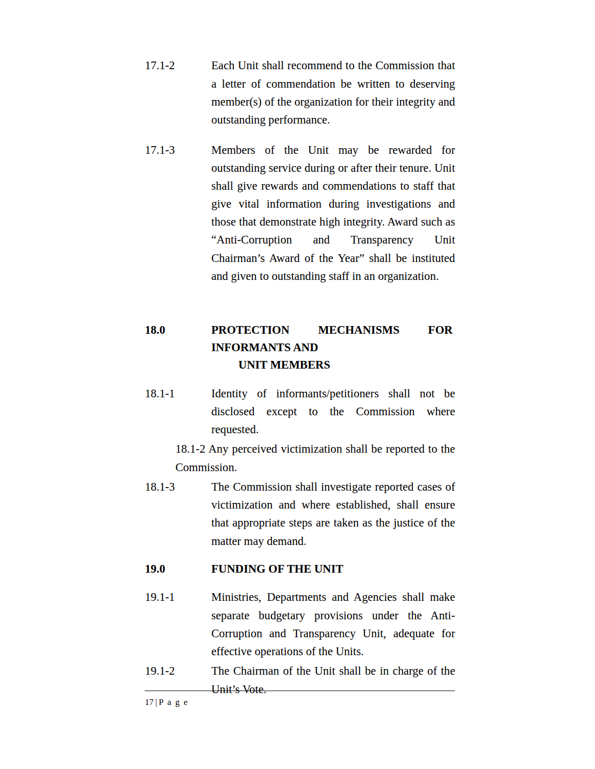17.1-2 Each Unit shall recommend to the Commission that a letter of commendation be written to deserving member(s) of the organization for their integrity and outstanding performance.
17.1-3 Members of the Unit may be rewarded for outstanding service during or after their tenure. Unit shall give rewards and commendations to staff that give vital information during investigations and those that demonstrate high integrity. Award such as “Anti-Corruption and Transparency Unit Chairman’s Award of the Year” shall be instituted and given to outstanding staff in an organization.
18.0 PROTECTION MECHANISMS FOR INFORMANTS ANDUNIT MEMBERS
18.1-1 Identity of informants/petitioners shall not be disclosed except to the Commission where requested.
18.1-2 Any perceived victimization shall be reported to the Commission.
18.1-3 The Commission shall investigate reported cases of victimization and where established, shall ensure that appropriate steps are taken as the justice of the matter may demand.
19.0 FUNDING OF THE UNIT
19.1-1 Ministries, Departments and Agencies shall make separate budgetary provisions under the Anti-Corruption and Transparency Unit, adequate for effective operations of the Units.
19.1-2 The Chairman of the Unit shall be in charge of the Unit’s Vote.
17|P a g e